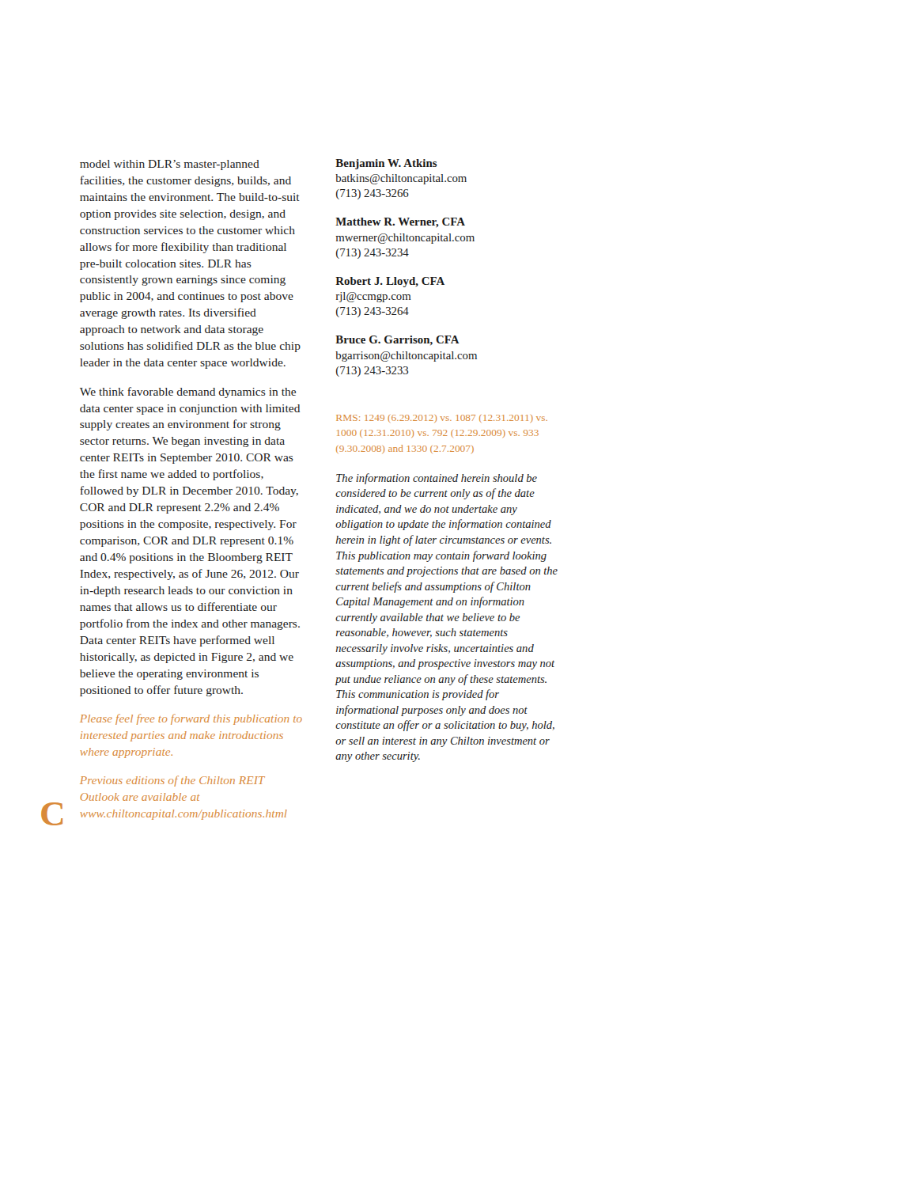model within DLR’s master-planned facilities, the customer designs, builds, and maintains the environment. The build-to-suit option provides site selection, design, and construction services to the customer which allows for more flexibility than traditional pre-built colocation sites. DLR has consistently grown earnings since coming public in 2004, and continues to post above average growth rates. Its diversified approach to network and data storage solutions has solidified DLR as the blue chip leader in the data center space worldwide.
We think favorable demand dynamics in the data center space in conjunction with limited supply creates an environment for strong sector returns. We began investing in data center REITs in September 2010. COR was the first name we added to portfolios, followed by DLR in December 2010. Today, COR and DLR represent 2.2% and 2.4% positions in the composite, respectively. For comparison, COR and DLR represent 0.1% and 0.4% positions in the Bloomberg REIT Index, respectively, as of June 26, 2012. Our in-depth research leads to our conviction in names that allows us to differentiate our portfolio from the index and other managers. Data center REITs have performed well historically, as depicted in Figure 2, and we believe the operating environment is positioned to offer future growth.
Please feel free to forward this publication to interested parties and make introductions where appropriate.
Previous editions of the Chilton REIT Outlook are available at www.chiltoncapital.com/publications.html
Benjamin W. Atkins batkins@chiltoncapital.com (713) 243-3266
Matthew R. Werner, CFA mwerner@chiltoncapital.com (713) 243-3234
Robert J. Lloyd, CFA rjl@ccmgp.com (713) 243-3264
Bruce G. Garrison, CFA bgarrison@chiltoncapital.com (713) 243-3233
RMS: 1249 (6.29.2012) vs. 1087 (12.31.2011) vs. 1000 (12.31.2010) vs. 792 (12.29.2009) vs. 933 (9.30.2008) and 1330 (2.7.2007)
The information contained herein should be considered to be current only as of the date indicated, and we do not undertake any obligation to update the information contained herein in light of later circumstances or events. This publication may contain forward looking statements and projections that are based on the current beliefs and assumptions of Chilton Capital Management and on information currently available that we believe to be reasonable, however, such statements necessarily involve risks, uncertainties and assumptions, and prospective investors may not put undue reliance on any of these statements. This communication is provided for informational purposes only and does not constitute an offer or a solicitation to buy, hold, or sell an interest in any Chilton investment or any other security.
C